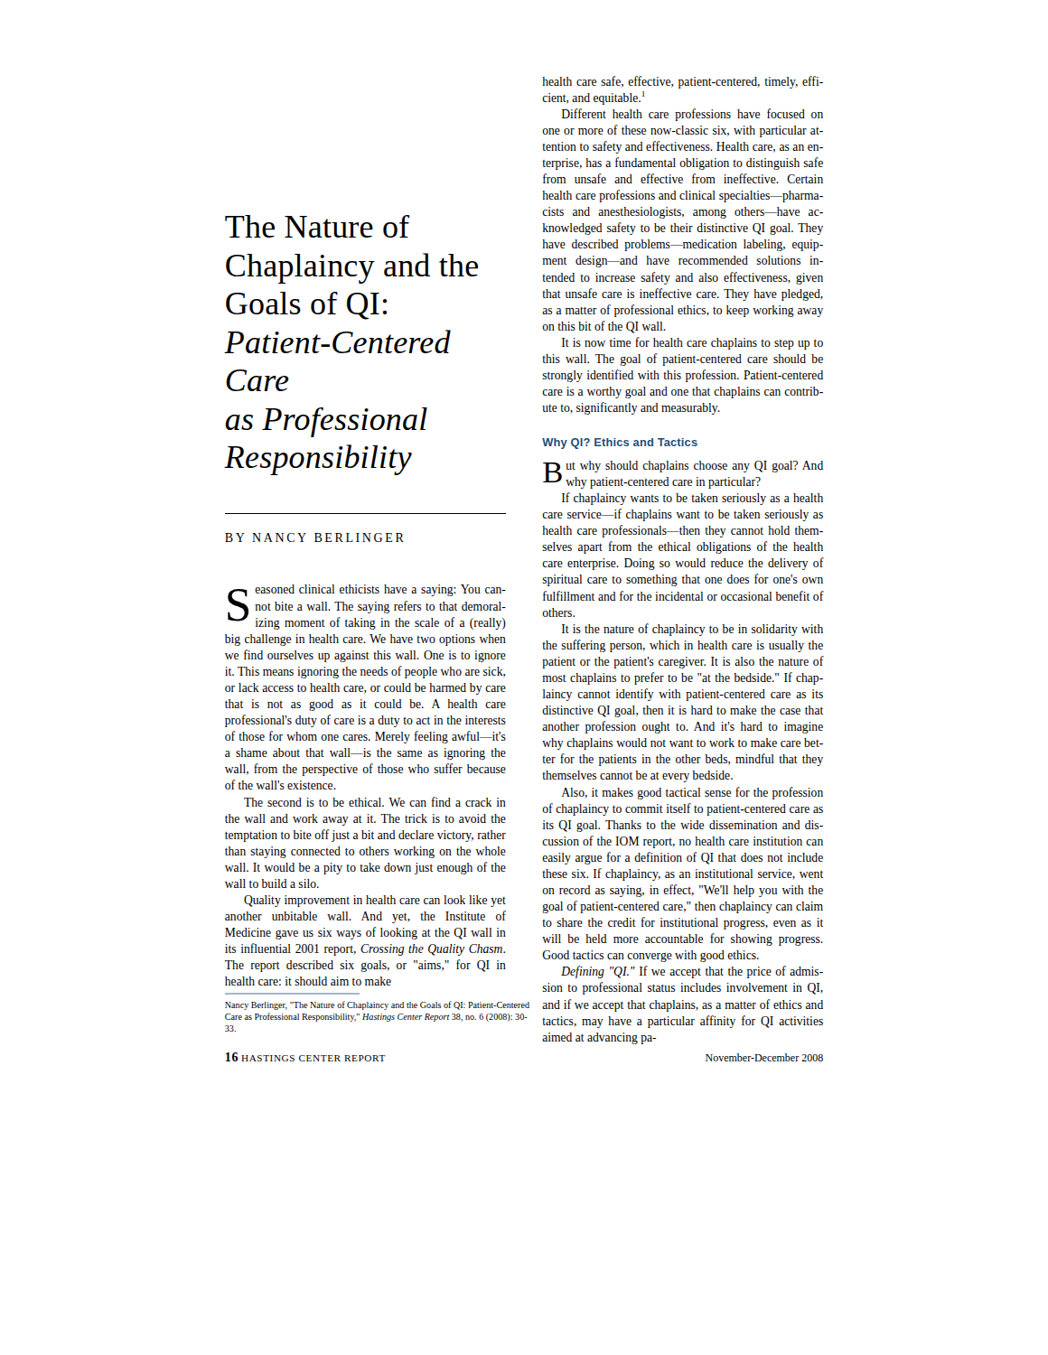The Nature of
Chaplaincy and the
Goals of QI:
Patient-Centered Care
as Professional
Responsibility
BY NANCY BERLINGER
Seasoned clinical ethicists have a saying: You cannot bite a wall. The saying refers to that demoralizing moment of taking in the scale of a (really) big challenge in health care. We have two options when we find ourselves up against this wall. One is to ignore it. This means ignoring the needs of people who are sick, or lack access to health care, or could be harmed by care that is not as good as it could be. A health care professional's duty of care is a duty to act in the interests of those for whom one cares. Merely feeling awful—it's a shame about that wall—is the same as ignoring the wall, from the perspective of those who suffer because of the wall's existence.
The second is to be ethical. We can find a crack in the wall and work away at it. The trick is to avoid the temptation to bite off just a bit and declare victory, rather than staying connected to others working on the whole wall. It would be a pity to take down just enough of the wall to build a silo.
Quality improvement in health care can look like yet another unbitable wall. And yet, the Institute of Medicine gave us six ways of looking at the QI wall in its influential 2001 report, Crossing the Quality Chasm. The report described six goals, or "aims," for QI in health care: it should aim to make
health care safe, effective, patient-centered, timely, efficient, and equitable.1
Different health care professions have focused on one or more of these now-classic six, with particular attention to safety and effectiveness. Health care, as an enterprise, has a fundamental obligation to distinguish safe from unsafe and effective from ineffective. Certain health care professions and clinical specialties—pharmacists and anesthesiologists, among others—have acknowledged safety to be their distinctive QI goal. They have described problems—medication labeling, equipment design—and have recommended solutions intended to increase safety and also effectiveness, given that unsafe care is ineffective care. They have pledged, as a matter of professional ethics, to keep working away on this bit of the QI wall.
It is now time for health care chaplains to step up to this wall. The goal of patient-centered care should be strongly identified with this profession. Patient-centered care is a worthy goal and one that chaplains can contribute to, significantly and measurably.
Why QI? Ethics and Tactics
But why should chaplains choose any QI goal? And why patient-centered care in particular?
If chaplaincy wants to be taken seriously as a health care service—if chaplains want to be taken seriously as health care professionals—then they cannot hold themselves apart from the ethical obligations of the health care enterprise. Doing so would reduce the delivery of spiritual care to something that one does for one's own fulfillment and for the incidental or occasional benefit of others.
It is the nature of chaplaincy to be in solidarity with the suffering person, which in health care is usually the patient or the patient's caregiver. It is also the nature of most chaplains to prefer to be "at the bedside." If chaplaincy cannot identify with patient-centered care as its distinctive QI goal, then it is hard to make the case that another profession ought to. And it's hard to imagine why chaplains would not want to work to make care better for the patients in the other beds, mindful that they themselves cannot be at every bedside.
Also, it makes good tactical sense for the profession of chaplaincy to commit itself to patient-centered care as its QI goal. Thanks to the wide dissemination and discussion of the IOM report, no health care institution can easily argue for a definition of QI that does not include these six. If chaplaincy, as an institutional service, went on record as saying, in effect, "We'll help you with the goal of patient-centered care," then chaplaincy can claim to share the credit for institutional progress, even as it will be held more accountable for showing progress. Good tactics can converge with good ethics.
Defining "QI." If we accept that the price of admission to professional status includes involvement in QI, and if we accept that chaplains, as a matter of ethics and tactics, may have a particular affinity for QI activities aimed at advancing pa-
Nancy Berlinger, "The Nature of Chaplaincy and the Goals of QI: Patient-Centered Care as Professional Responsibility," Hastings Center Report 38, no. 6 (2008): 30-33.
16 HASTINGS CENTER REPORT
November-December 2008